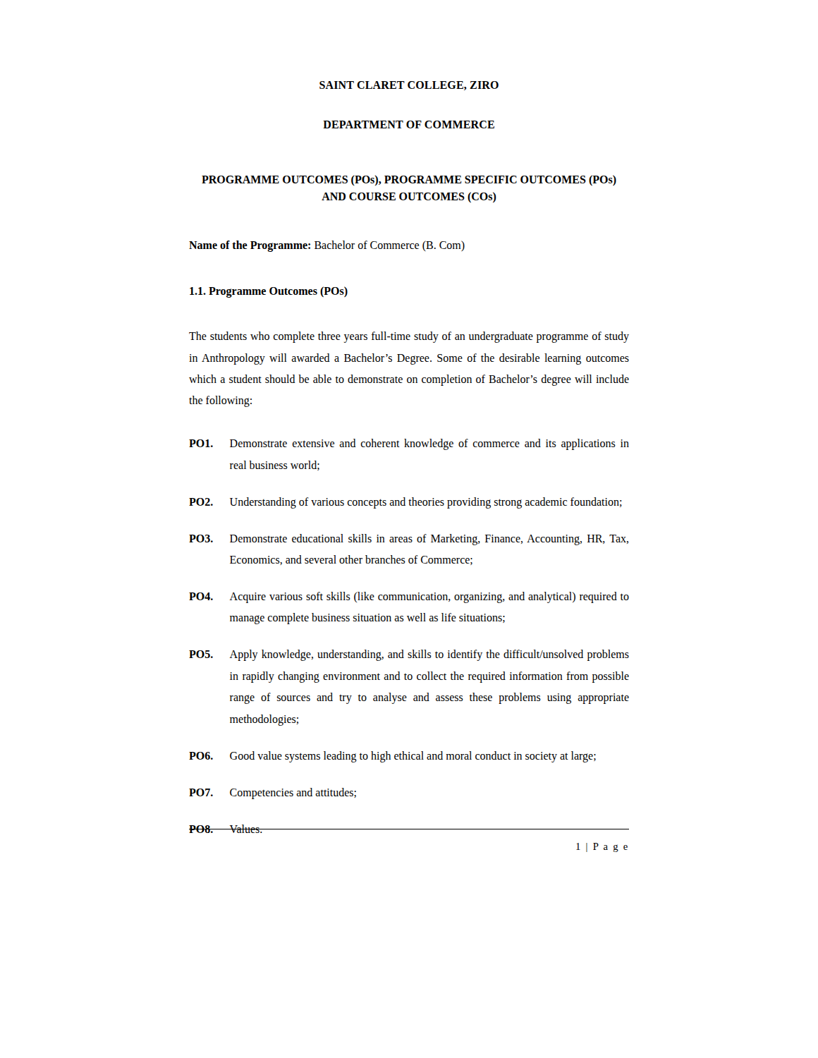SAINT CLARET COLLEGE, ZIRO
DEPARTMENT OF COMMERCE
PROGRAMME OUTCOMES (POs), PROGRAMME SPECIFIC OUTCOMES (POs)
AND COURSE OUTCOMES (COs)
Name of the Programme: Bachelor of Commerce (B. Com)
1.1. Programme Outcomes (POs)
The students who complete three years full-time study of an undergraduate programme of study in Anthropology will awarded a Bachelor’s Degree. Some of the desirable learning outcomes which a student should be able to demonstrate on completion of Bachelor’s degree will include the following:
PO1.
Demonstrate extensive and coherent knowledge of commerce and its applications in real business world;
PO2.
Understanding of various concepts and theories providing strong academic foundation;
PO3.
Demonstrate educational skills in areas of Marketing, Finance, Accounting, HR, Tax, Economics, and several other branches of Commerce;
PO4.
Acquire various soft skills (like communication, organizing, and analytical) required to manage complete business situation as well as life situations;
PO5.
Apply knowledge, understanding, and skills to identify the difficult/unsolved problems in rapidly changing environment and to collect the required information from possible range of sources and try to analyse and assess these problems using appropriate methodologies;
PO6.
Good value systems leading to high ethical and moral conduct in society at large;
PO7.
Competencies and attitudes;
PO8.
Values.
1 | P a g e